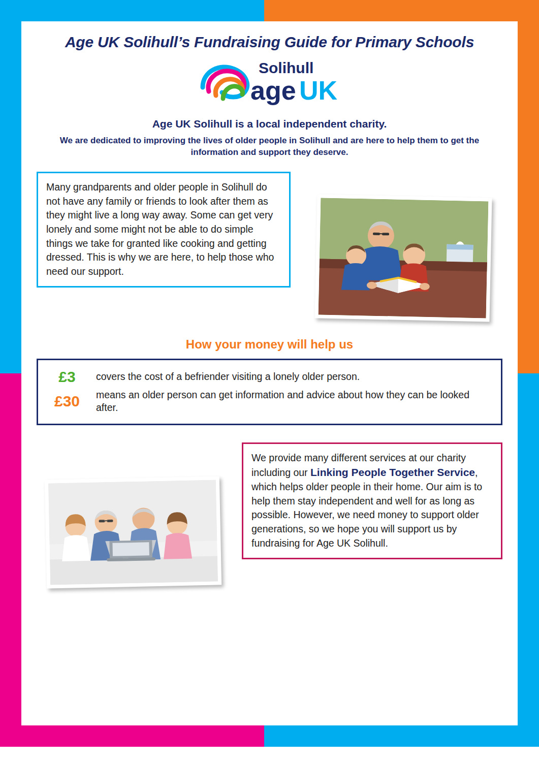Age UK Solihull’s Fundraising Guide for Primary Schools
Solihull age UK
Age UK Solihull is a local independent charity.
We are dedicated to improving the lives of older people in Solihull and are here to help them to get the information and support they deserve.
Many grandparents and older people in Solihull do not have any family or friends to look after them as they might live a long way away. Some can get very lonely and some might not be able to do simple things we take for granted like cooking and getting dressed. This is why we are here, to help those who need our support.
How your money will help us
£3
covers the cost of a befriender visiting a lonely older person.
£30
means an older person can get information and advice about how they can be looked after.
We provide many different services at our charity including our Linking People Together Service, which helps older people in their home. Our aim is to help them stay independent and well for as long as possible. However, we need money to support older generations, so we hope you will support us by fundraising for Age UK Solihull.